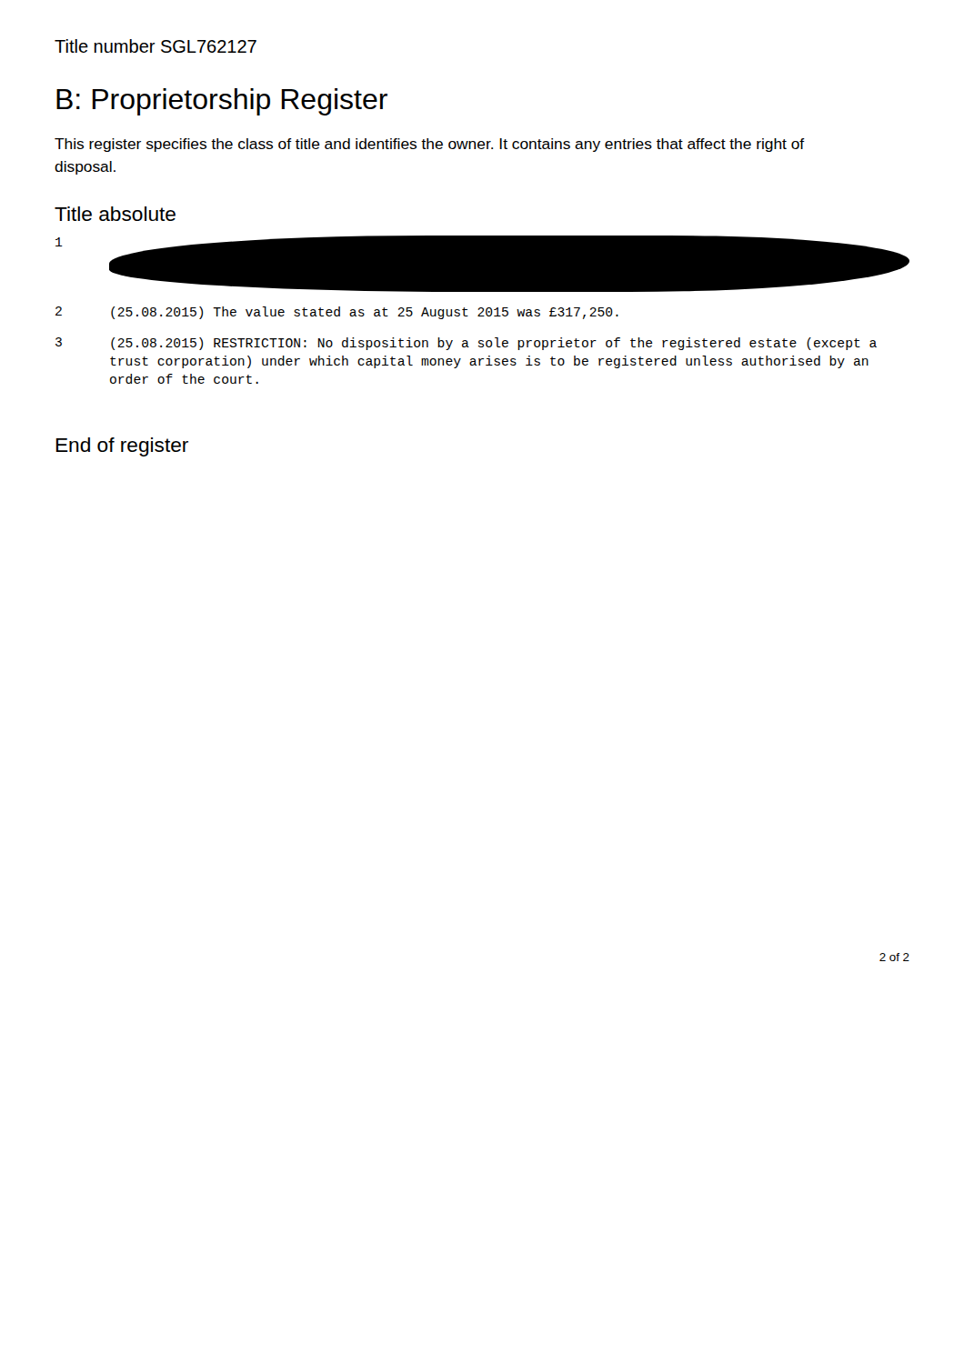Title number SGL762127
B: Proprietorship Register
This register specifies the class of title and identifies the owner. It contains any entries that affect the right of disposal.
Title absolute
| 1 | |
| 2 | (25.08.2015) The value stated as at 25 August 2015 was £317,250. |
| 3 | (25.08.2015) RESTRICTION: No disposition by a sole proprietor of the registered estate (except a trust corporation) under which capital money arises is to be registered unless authorised by an order of the court. |
End of register
2 of 2